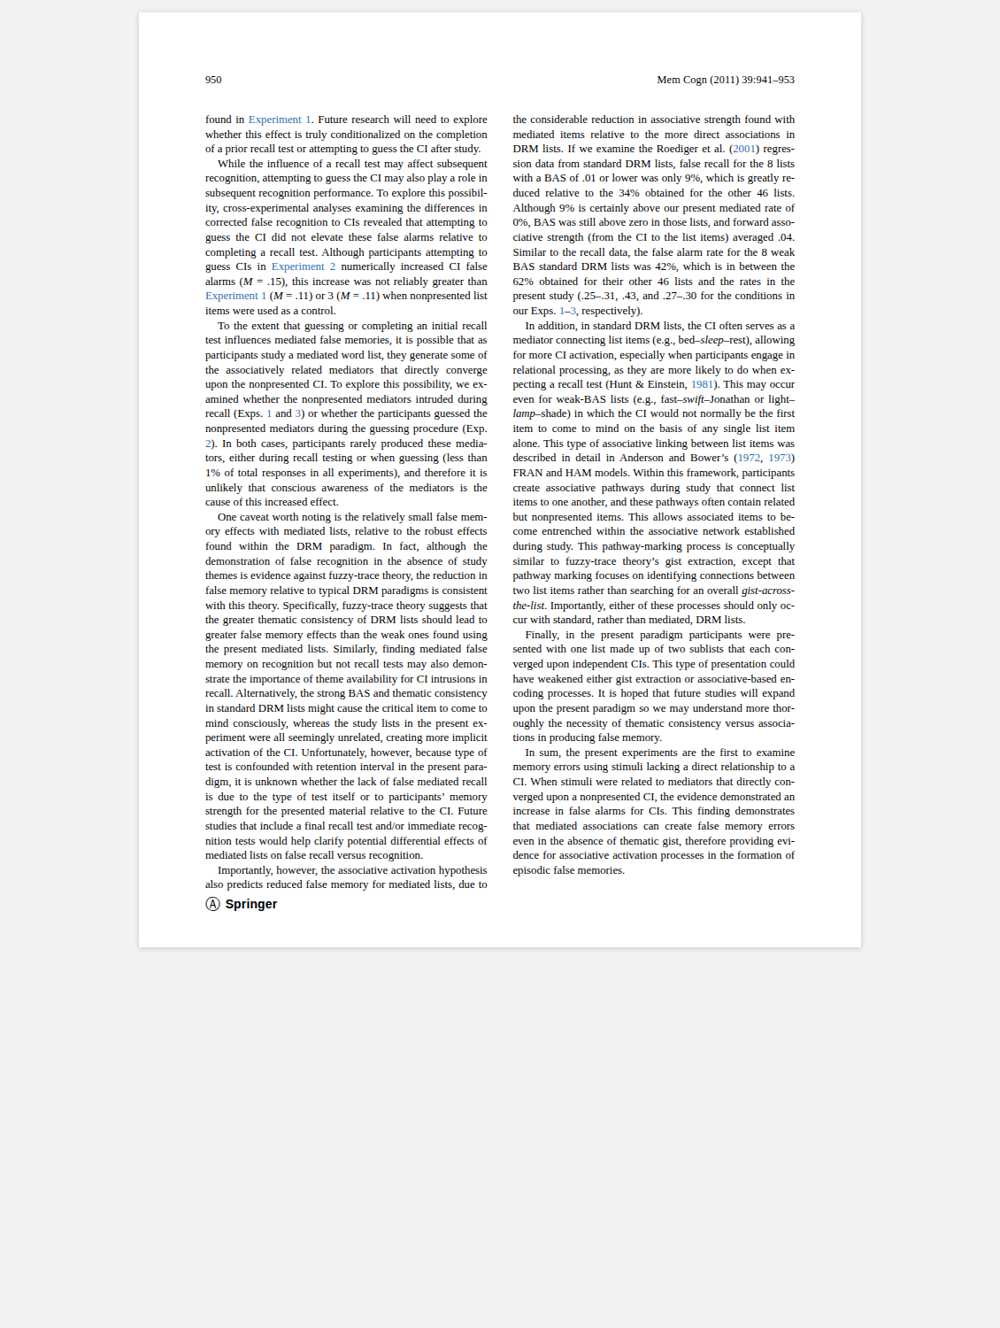950 Mem Cogn (2011) 39:941–953
found in Experiment 1. Future research will need to explore whether this effect is truly conditionalized on the completion of a prior recall test or attempting to guess the CI after study.
While the influence of a recall test may affect subsequent recognition, attempting to guess the CI may also play a role in subsequent recognition performance. To explore this possibility, cross-experimental analyses examining the differences in corrected false recognition to CIs revealed that attempting to guess the CI did not elevate these false alarms relative to completing a recall test. Although participants attempting to guess CIs in Experiment 2 numerically increased CI false alarms (M = .15), this increase was not reliably greater than Experiment 1 (M = .11) or 3 (M = .11) when nonpresented list items were used as a control.
To the extent that guessing or completing an initial recall test influences mediated false memories, it is possible that as participants study a mediated word list, they generate some of the associatively related mediators that directly converge upon the nonpresented CI. To explore this possibility, we examined whether the nonpresented mediators intruded during recall (Exps. 1 and 3) or whether the participants guessed the nonpresented mediators during the guessing procedure (Exp. 2). In both cases, participants rarely produced these mediators, either during recall testing or when guessing (less than 1% of total responses in all experiments), and therefore it is unlikely that conscious awareness of the mediators is the cause of this increased effect.
One caveat worth noting is the relatively small false memory effects with mediated lists, relative to the robust effects found within the DRM paradigm. In fact, although the demonstration of false recognition in the absence of study themes is evidence against fuzzy-trace theory, the reduction in false memory relative to typical DRM paradigms is consistent with this theory. Specifically, fuzzy-trace theory suggests that the greater thematic consistency of DRM lists should lead to greater false memory effects than the weak ones found using the present mediated lists. Similarly, finding mediated false memory on recognition but not recall tests may also demonstrate the importance of theme availability for CI intrusions in recall. Alternatively, the strong BAS and thematic consistency in standard DRM lists might cause the critical item to come to mind consciously, whereas the study lists in the present experiment were all seemingly unrelated, creating more implicit activation of the CI. Unfortunately, however, because type of test is confounded with retention interval in the present paradigm, it is unknown whether the lack of false mediated recall is due to the type of test itself or to participants’ memory strength for the presented material relative to the CI. Future studies that include a final recall test and/or immediate recognition tests would help clarify potential differential effects of mediated lists on false recall versus recognition.
Importantly, however, the associative activation hypothesis also predicts reduced false memory for mediated lists, due to the considerable reduction in associative strength found with mediated items relative to the more direct associations in DRM lists. If we examine the Roediger et al. (2001) regression data from standard DRM lists, false recall for the 8 lists with a BAS of .01 or lower was only 9%, which is greatly reduced relative to the 34% obtained for the other 46 lists. Although 9% is certainly above our present mediated rate of 0%, BAS was still above zero in those lists, and forward associative strength (from the CI to the list items) averaged .04. Similar to the recall data, the false alarm rate for the 8 weak BAS standard DRM lists was 42%, which is in between the 62% obtained for their other 46 lists and the rates in the present study (.25–.31, .43, and .27–.30 for the conditions in our Exps. 1–3, respectively).
In addition, in standard DRM lists, the CI often serves as a mediator connecting list items (e.g., bed–sleep–rest), allowing for more CI activation, especially when participants engage in relational processing, as they are more likely to do when expecting a recall test (Hunt & Einstein, 1981). This may occur even for weak-BAS lists (e.g., fast–swift–Jonathan or light–lamp–shade) in which the CI would not normally be the first item to come to mind on the basis of any single list item alone. This type of associative linking between list items was described in detail in Anderson and Bower’s (1972, 1973) FRAN and HAM models. Within this framework, participants create associative pathways during study that connect list items to one another, and these pathways often contain related but nonpresented items. This allows associated items to become entrenched within the associative network established during study. This pathway-marking process is conceptually similar to fuzzy-trace theory’s gist extraction, except that pathway marking focuses on identifying connections between two list items rather than searching for an overall gist-across-the-list. Importantly, either of these processes should only occur with standard, rather than mediated, DRM lists.
Finally, in the present paradigm participants were presented with one list made up of two sublists that each converged upon independent CIs. This type of presentation could have weakened either gist extraction or associative-based encoding processes. It is hoped that future studies will expand upon the present paradigm so we may understand more thoroughly the necessity of thematic consistency versus associations in producing false memory.
In sum, the present experiments are the first to examine memory errors using stimuli lacking a direct relationship to a CI. When stimuli were related to mediators that directly converged upon a nonpresented CI, the evidence demonstrated an increase in false alarms for CIs. This finding demonstrates that mediated associations can create false memory errors even in the absence of thematic gist, therefore providing evidence for associative activation processes in the formation of episodic false memories.
Ⓐ Springer